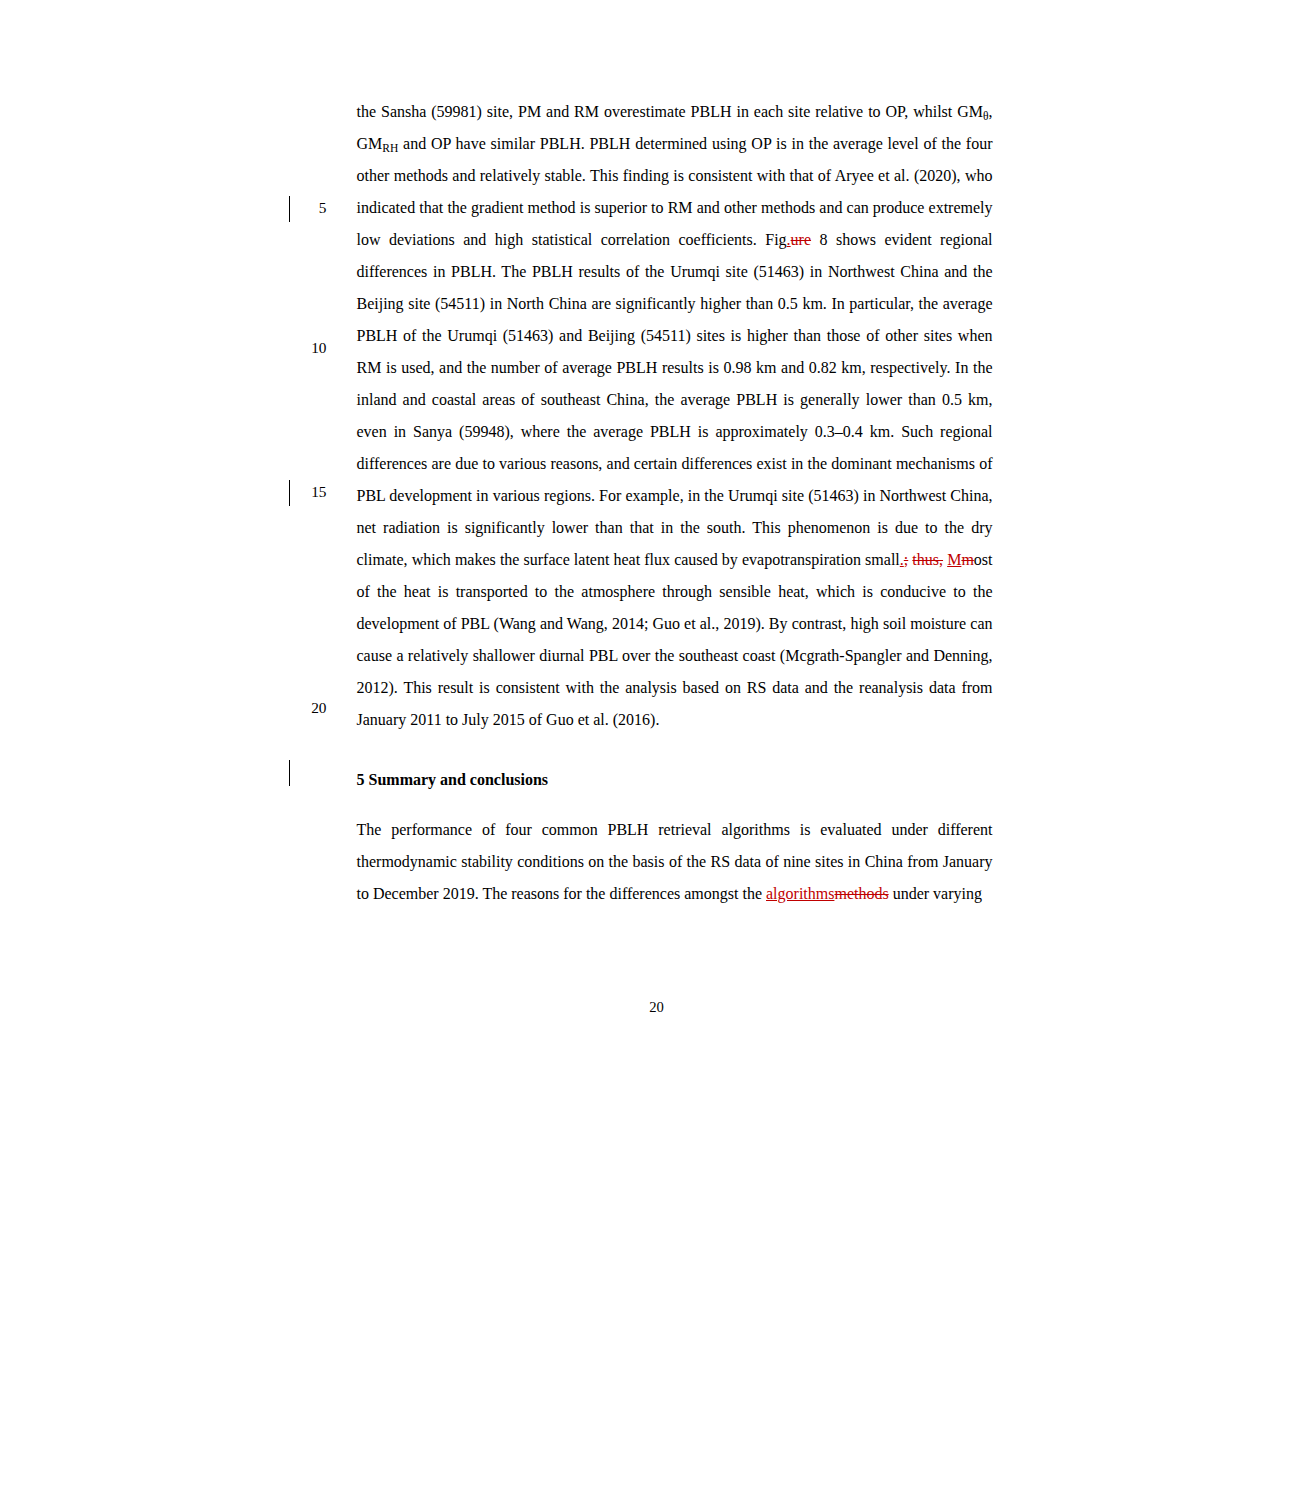5
10
15
20
the Sansha (59981) site, PM and RM overestimate PBLH in each site relative to OP, whilst GMθ, GMRH and OP have similar PBLH. PBLH determined using OP is in the average level of the four other methods and relatively stable. This finding is consistent with that of Aryee et al. (2020), who indicated that the gradient method is superior to RM and other methods and can produce extremely low deviations and high statistical correlation coefficients. Fig. ure 8 shows evident regional differences in PBLH. The PBLH results of the Urumqi site (51463) in Northwest China and the Beijing site (54511) in North China are significantly higher than 0.5 km. In particular, the average PBLH of the Urumqi (51463) and Beijing (54511) sites is higher than those of other sites when RM is used, and the number of average PBLH results is 0.98 km and 0.82 km, respectively. In the inland and coastal areas of southeast China, the average PBLH is generally lower than 0.5 km, even in Sanya (59948), where the average PBLH is approximately 0.3–0.4 km. Such regional differences are due to various reasons, and certain differences exist in the dominant mechanisms of PBL development in various regions. For example, in the Urumqi site (51463) in Northwest China, net radiation is significantly lower than that in the south. This phenomenon is due to the dry climate, which makes the surface latent heat flux caused by evapotranspiration small.; thus, Mmost of the heat is transported to the atmosphere through sensible heat, which is conducive to the development of PBL (Wang and Wang, 2014; Guo et al., 2019). By contrast, high soil moisture can cause a relatively shallower diurnal PBL over the southeast coast (Mcgrath-Spangler and Denning, 2012). This result is consistent with the analysis based on RS data and the reanalysis data from January 2011 to July 2015 of Guo et al. (2016).
5 Summary and conclusions
The performance of four common PBLH retrieval algorithms is evaluated under different thermodynamic stability conditions on the basis of the RS data of nine sites in China from January to December 2019. The reasons for the differences amongst the algorithms methods under varying
20